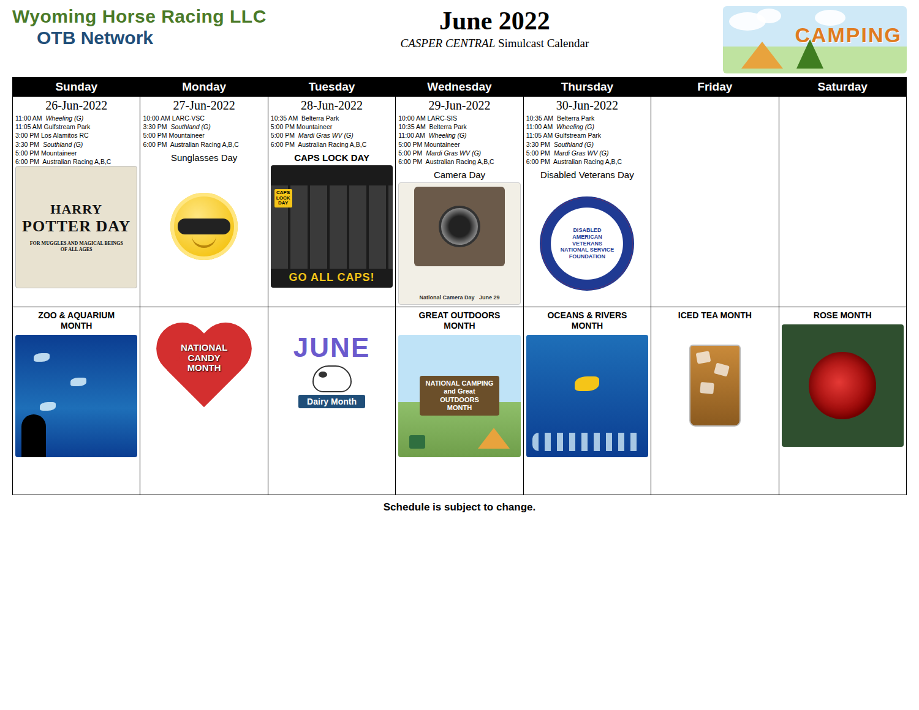Wyoming Horse Racing LLC
OTB Network
June 2022
CASPER CENTRAL Simulcast Calendar
CAMPING
| Sunday | Monday | Tuesday | Wednesday | Thursday | Friday | Saturday |
| --- | --- | --- | --- | --- | --- | --- |
| 26-Jun-2022 11:00 AM Wheeling (G) 11:05 AM Gulfstream Park 3:00 PM Los Alamitos RC 3:30 PM Southland (G) 5:00 PM Mountaineer 6:00 PM Australian Racing A,B,C HARRY POTTER DAY FOR MUGGLES AND MAGICAL BEINGS OF ALL AGES | 27-Jun-2022 10:00 AM LARC-VSC 3:30 PM Southland (G) 5:00 PM Mountaineer 6:00 PM Australian Racing A,B,C Sunglasses Day | 28-Jun-2022 10:35 AM Belterra Park 5:00 PM Mountaineer 5:00 PM Mardi Gras WV (G) 6:00 PM Australian Racing A,B,C CAPS LOCK DAY CAPS LOCK DAY GO ALL CAPS! | 29-Jun-2022 10:00 AM LARC-SIS 10:35 AM Belterra Park 11:00 AM Wheeling (G) 5:00 PM Mountaineer 5:00 PM Mardi Gras WV (G) 6:00 PM Australian Racing A,B,C Camera Day National Camera Day June 29 | 30-Jun-2022 10:35 AM Belterra Park 11:00 AM Wheeling (G) 11:05 AM Gulfstream Park 3:30 PM Southland (G) 5:00 PM Mardi Gras WV (G) 6:00 PM Australian Racing A,B,C Disabled Veterans Day DISABLED AMERICAN VETERANS NATIONAL SERVICE FOUNDATION | | |
| ZOO & AQUARIUM MONTH | NATIONAL CANDY MONTH | JUNE Dairy Month | GREAT OUTDOORS MONTH NATIONAL CAMPING and Great OUTDOORS MONTH | OCEANS & RIVERS MONTH | ICED TEA MONTH | ROSE MONTH |
Schedule is subject to change.